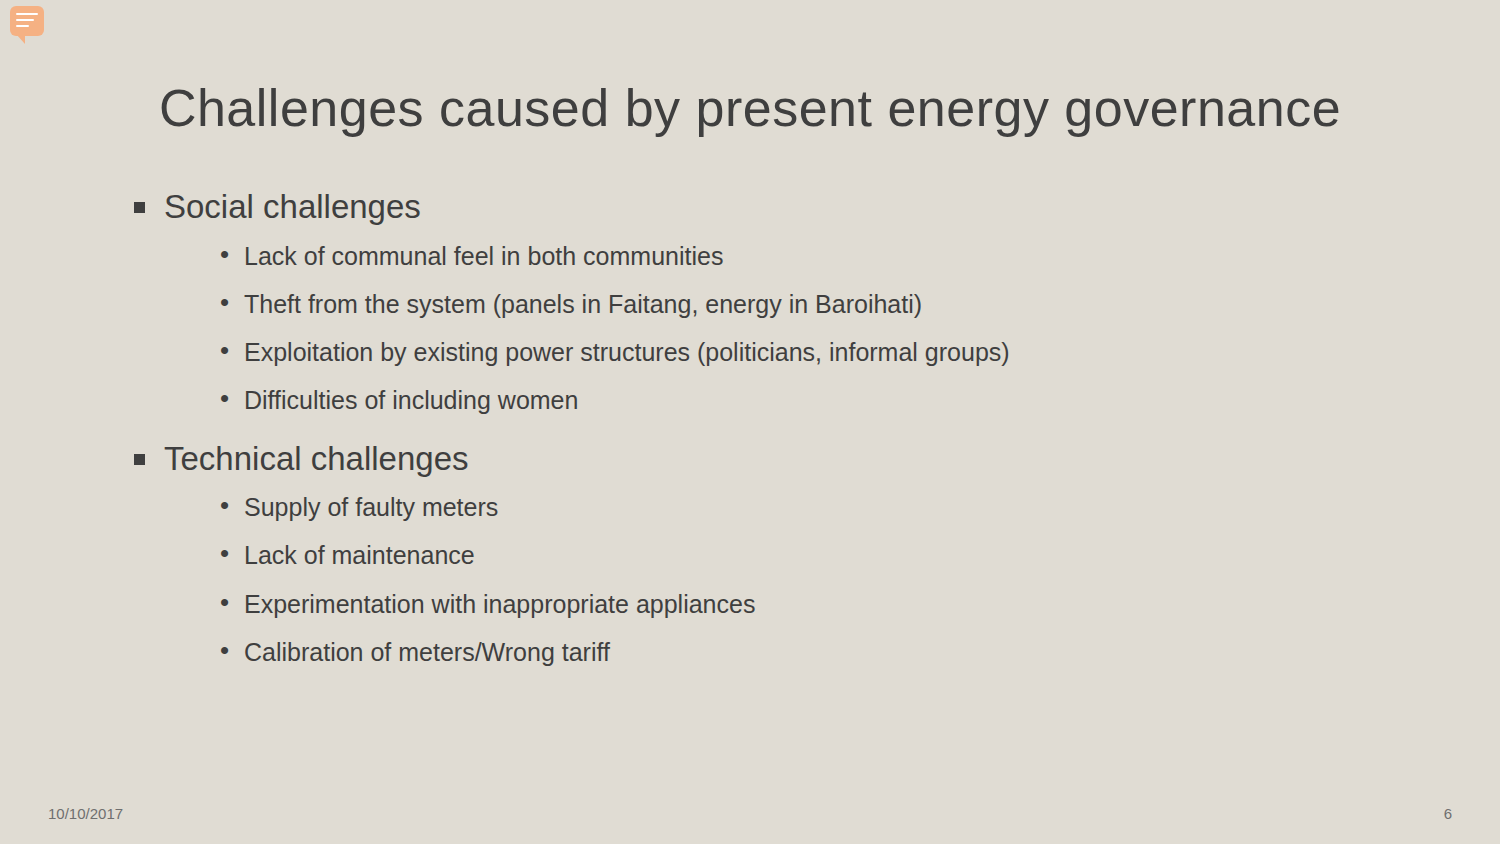Challenges caused by present energy governance
Social challenges
Lack of communal feel in both communities
Theft from the system (panels in Faitang, energy in Baroihati)
Exploitation by existing power structures (politicians, informal groups)
Difficulties of including women
Technical challenges
Supply of faulty meters
Lack of maintenance
Experimentation with inappropriate appliances
Calibration of meters/Wrong tariff
10/10/2017
6